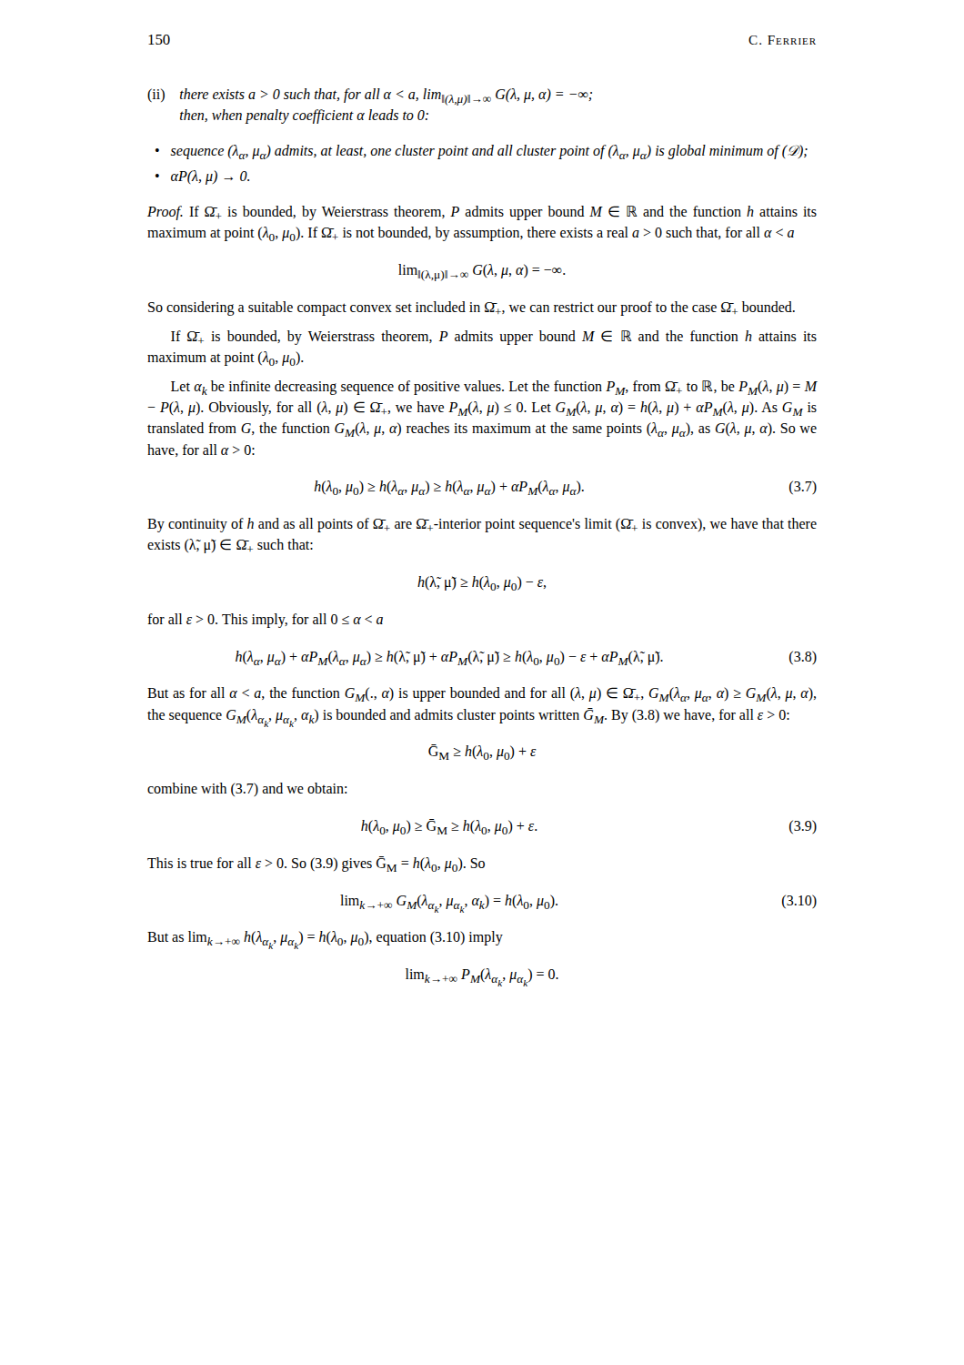150 C. Ferrier
(ii) there exists a > 0 such that, for all α < a, lim‖(λ,μ)‖→∞ G(λ, μ, α) = −∞;
then, when penalty coefficient α leads to 0:
sequence (λα, μα) admits, at least, one cluster point and all cluster point of (λα, μα) is global minimum of (𝒟);
αP(λ, μ) → 0.
Proof. If Ω̄+ is bounded, by Weierstrass theorem, P admits upper bound M ∈ ℝ and the function h attains its maximum at point (λ0, μ0). If Ω̄+ is not bounded, by assumption, there exists a real a > 0 such that, for all α < a
lim‖(λ,μ)‖→∞ G(λ, μ, α) = −∞.
So considering a suitable compact convex set included in Ω̄+, we can restrict our proof to the case Ω̄+ bounded.
If Ω̄+ is bounded, by Weierstrass theorem, P admits upper bound M ∈ ℝ and the function h attains its maximum at point (λ0, μ0).
Let αk be infinite decreasing sequence of positive values. Let the function PM, from Ω̄+ to ℝ, be PM(λ, μ) = M − P(λ, μ). Obviously, for all (λ, μ) ∈ Ω̄+, we have PM(λ, μ) ≤ 0. Let GM(λ, μ, α) = h(λ, μ) + αPM(λ, μ). As GM is translated from G, the function GM(λ, μ, α) reaches its maximum at the same points (λα, μα), as G(λ, μ, α). So we have, for all α > 0:
h(λ0, μ0) ≥ h(λα, μα) ≥ h(λα, μα) + αPM(λα, μα).
(3.7)
By continuity of h and as all points of Ω̄+ are Ω̄+-interior point sequence's limit (Ω̄+ is convex), we have that there exists (λ̃, μ̃) ∈ Ω̄+ such that:
h(λ̃, μ̃) ≥ h(λ0, μ0) − ε,
for all ε > 0. This imply, for all 0 ≤ α < a
h(λα, μα) + αPM(λα, μα) ≥ h(λ̃, μ̃) + αPM(λ̃, μ̃) ≥ h(λ0, μ0) − ε + αPM(λ̃, μ̃).
(3.8)
But as for all α < a, the function GM(., α) is upper bounded and for all (λ, μ) ∈ Ω̄+, GM(λα, μα, α) ≥ GM(λ, μ, α), the sequence GM(λαk, μαk, αk) is bounded and admits cluster points written ḠM. By (3.8) we have, for all ε > 0:
ḠM ≥ h(λ0, μ0) + ε
combine with (3.7) and we obtain:
h(λ0, μ0) ≥ ḠM ≥ h(λ0, μ0) + ε.
(3.9)
This is true for all ε > 0. So (3.9) gives ḠM = h(λ0, μ0). So
limk→+∞ GM(λαk, μαk, αk) = h(λ0, μ0).
(3.10)
But as limk→+∞ h(λαk, μαk) = h(λ0, μ0), equation (3.10) imply
limk→+∞ PM(λαk, μαk) = 0.